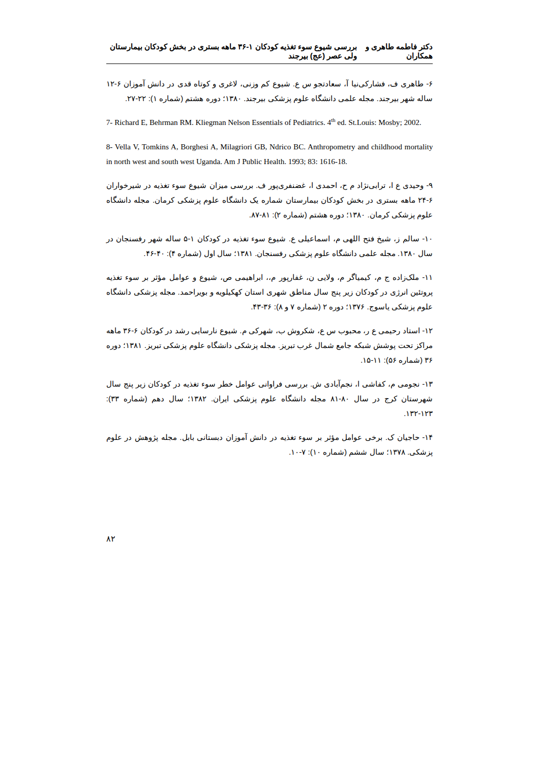دکتر فاطمه طاهری و همکاران بررسی شیوع سوء تغذیه کودکان ۱-۳۶ ماهه بستری در بخش کودکان بیمارستان ولی عصر (عج) بیرجند
۶- طاهری ف، فشارکی‌نیا آ، سعادتجو س ع. شیوع کم وزنی، لاغری و کوتاه قدی در دانش آموزان ۶-۱۲ ساله شهر بیرجند. مجله علمی دانشگاه علوم پزشکی بیرجند. ۱۳۸۰؛ دوره هشتم (شماره ۱): ۲۲-۲۷.
7- Richard E, Behrman RM. Kliegman Nelson Essentials of Pediatrics. 4th ed. St.Louis: Mosby; 2002.
8- Vella V, Tomkins A, Borghesi A, Milagriori GB, Ndrico BC. Anthropometry and childhood mortality in north west and south west Uganda. Am J Public Health. 1993; 83: 1616-18.
۹- وحیدی ع ا، ترابی‌نژاد م ح، احمدی ا، غضنفری‌پور ف. بررسی میزان شیوع سوء تغذیه در شیرخواران ۶-۲۴ ماهه بستری در بخش کودکان بیمارستان شماره یک دانشگاه علوم پزشکی کرمان. مجله دانشگاه علوم پزشکی کرمان. ۱۳۸۰؛ دوره هشتم (شماره ۲): ۸۱-۸۷.
۱۰- سالم ز، شیخ فتح اللهی م، اسماعیلی ع. شیوع سوء تغذیه در کودکان ۱-۵ ساله شهر رفسنجان در سال ۱۳۸۰. مجله علمی دانشگاه علوم پزشکی رفسنجان. ۱۳۸۱؛ سال اول (شماره ۴): ۴۰-۴۶.
۱۱- ملک‌زاده ج م، کیمیاگر م، ولایی ن، غفارپور م،، ابراهیمی ص، شیوع و عوامل مؤثر بر سوء تغذیه پروتئین انرژی در کودکان زیر پنج سال مناطق شهری استان کهکیلویه و بویراحمد. مجله پزشکی دانشگاه علوم پزشکی یاسوج. ۱۳۷۶؛ دوره ۲ (شماره ۷ و ۸): ۳۶-۴۳.
۱۲- استاد رحیمی ع ر، محبوب س ع، شکروش ب، شهرکی م. شیوع نارسایی رشد در کودکان ۶-۳۶ ماهه مراکز تحت پوشش شبکه جامع شمال غرب تبریز. مجله پزشکی دانشگاه علوم پزشکی تبریز. ۱۳۸۱؛ دوره ۳۶ (شماره ۵۶): ۱۱-۱۵.
۱۳- نجومی م، کفاشی ا، نجم‌آبادی ش. بررسی فراوانی عوامل خطر سوء تغذیه در کودکان زیر پنج سال شهرستان کرج در سال ۸۰-۸۱ مجله دانشگاه علوم پزشکی ایران. ۱۳۸۲؛ سال دهم (شماره ۳۳): ۱۲۳-۱۳۲.
۱۴- حاجیان ک. برخی عوامل مؤثر بر سوء تغذیه در دانش آموزان دبستانی بابل. مجله پژوهش در علوم پزشکی. ۱۳۷۸؛ سال ششم (شماره ۱۰): ۷-۱۰.
۸۲